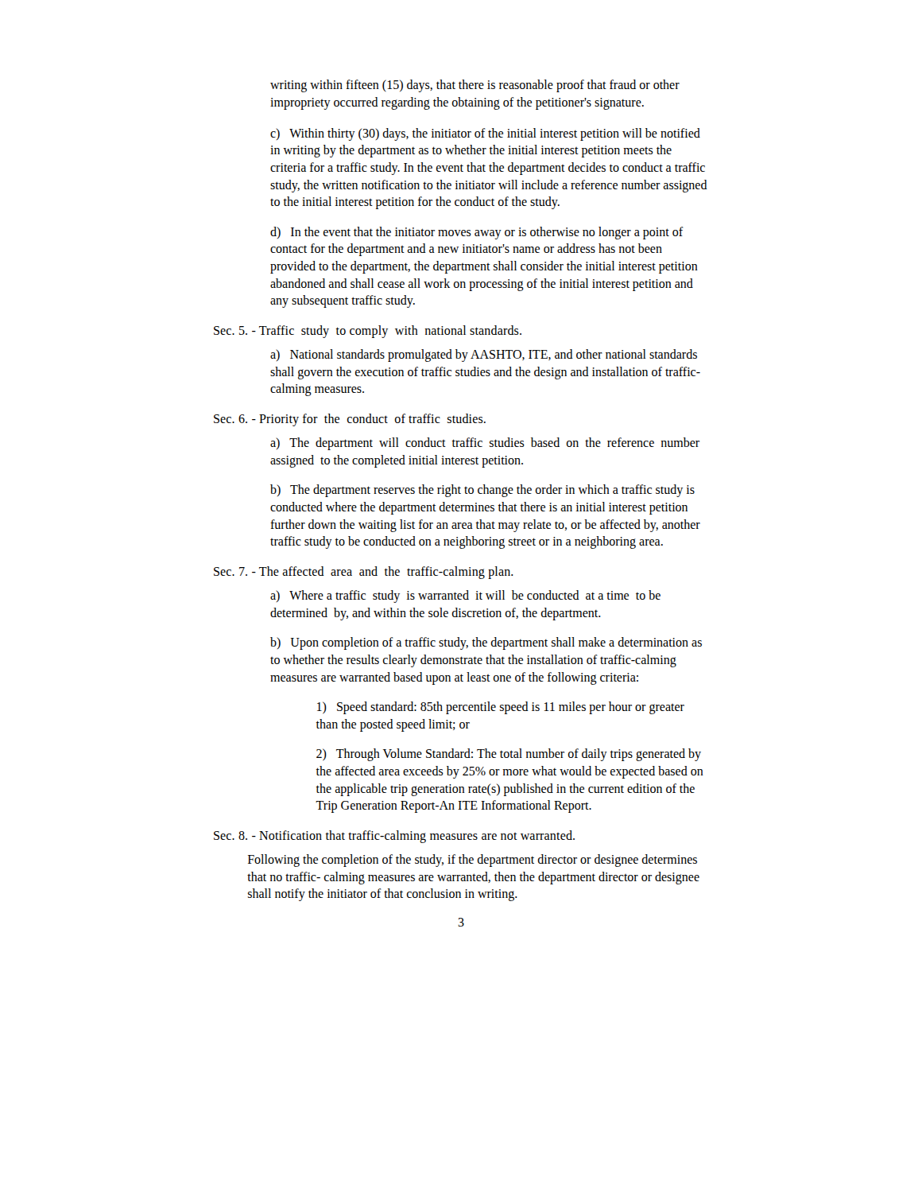writing within fifteen (15) days, that there is reasonable proof that fraud or other impropriety occurred regarding the obtaining of the petitioner's signature.
c) Within thirty (30) days, the initiator of the initial interest petition will be notified in writing by the department as to whether the initial interest petition meets the criteria for a traffic study. In the event that the department decides to conduct a traffic study, the written notification to the initiator will include a reference number assigned to the initial interest petition for the conduct of the study.
d) In the event that the initiator moves away or is otherwise no longer a point of contact for the department and a new initiator's name or address has not been provided to the department, the department shall consider the initial interest petition abandoned and shall cease all work on processing of the initial interest petition and any subsequent traffic study.
Sec. 5. - Traffic study to comply with national standards.
a) National standards promulgated by AASHTO, ITE, and other national standards shall govern the execution of traffic studies and the design and installation of traffic-calming measures.
Sec. 6. - Priority for the conduct of traffic studies.
a) The department will conduct traffic studies based on the reference number assigned to the completed initial interest petition.
b) The department reserves the right to change the order in which a traffic study is conducted where the department determines that there is an initial interest petition further down the waiting list for an area that may relate to, or be affected by, another traffic study to be conducted on a neighboring street or in a neighboring area.
Sec. 7. - The affected area and the traffic-calming plan.
a) Where a traffic study is warranted it will be conducted at a time to be determined by, and within the sole discretion of, the department.
b) Upon completion of a traffic study, the department shall make a determination as to whether the results clearly demonstrate that the installation of traffic-calming measures are warranted based upon at least one of the following criteria:
1) Speed standard: 85th percentile speed is 11 miles per hour or greater than the posted speed limit; or
2) Through Volume Standard: The total number of daily trips generated by the affected area exceeds by 25% or more what would be expected based on the applicable trip generation rate(s) published in the current edition of the Trip Generation Report-An ITE Informational Report.
Sec. 8. - Notification that traffic-calming measures are not warranted.
Following the completion of the study, if the department director or designee determines that no traffic- calming measures are warranted, then the department director or designee shall notify the initiator of that conclusion in writing.
3